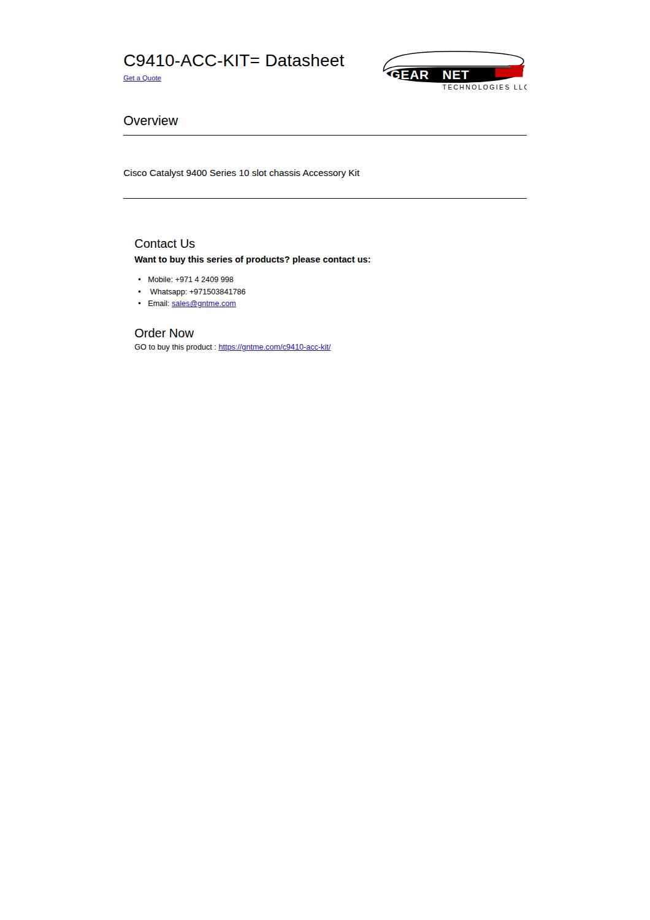C9410-ACC-KIT= Datasheet
Get a Quote
Gear Net Technologies LLC GEAR NET TECHNOLOGIES LLC
Overview
Cisco Catalyst 9400 Series 10 slot chassis Accessory Kit
Contact Us
Want to buy this series of products? please contact us:
Mobile: +971 4 2409 998
Whatsapp: +971503841786
Email: sales@gntme.com
Order Now
GO to buy this product : https://gntme.com/c9410-acc-kit/